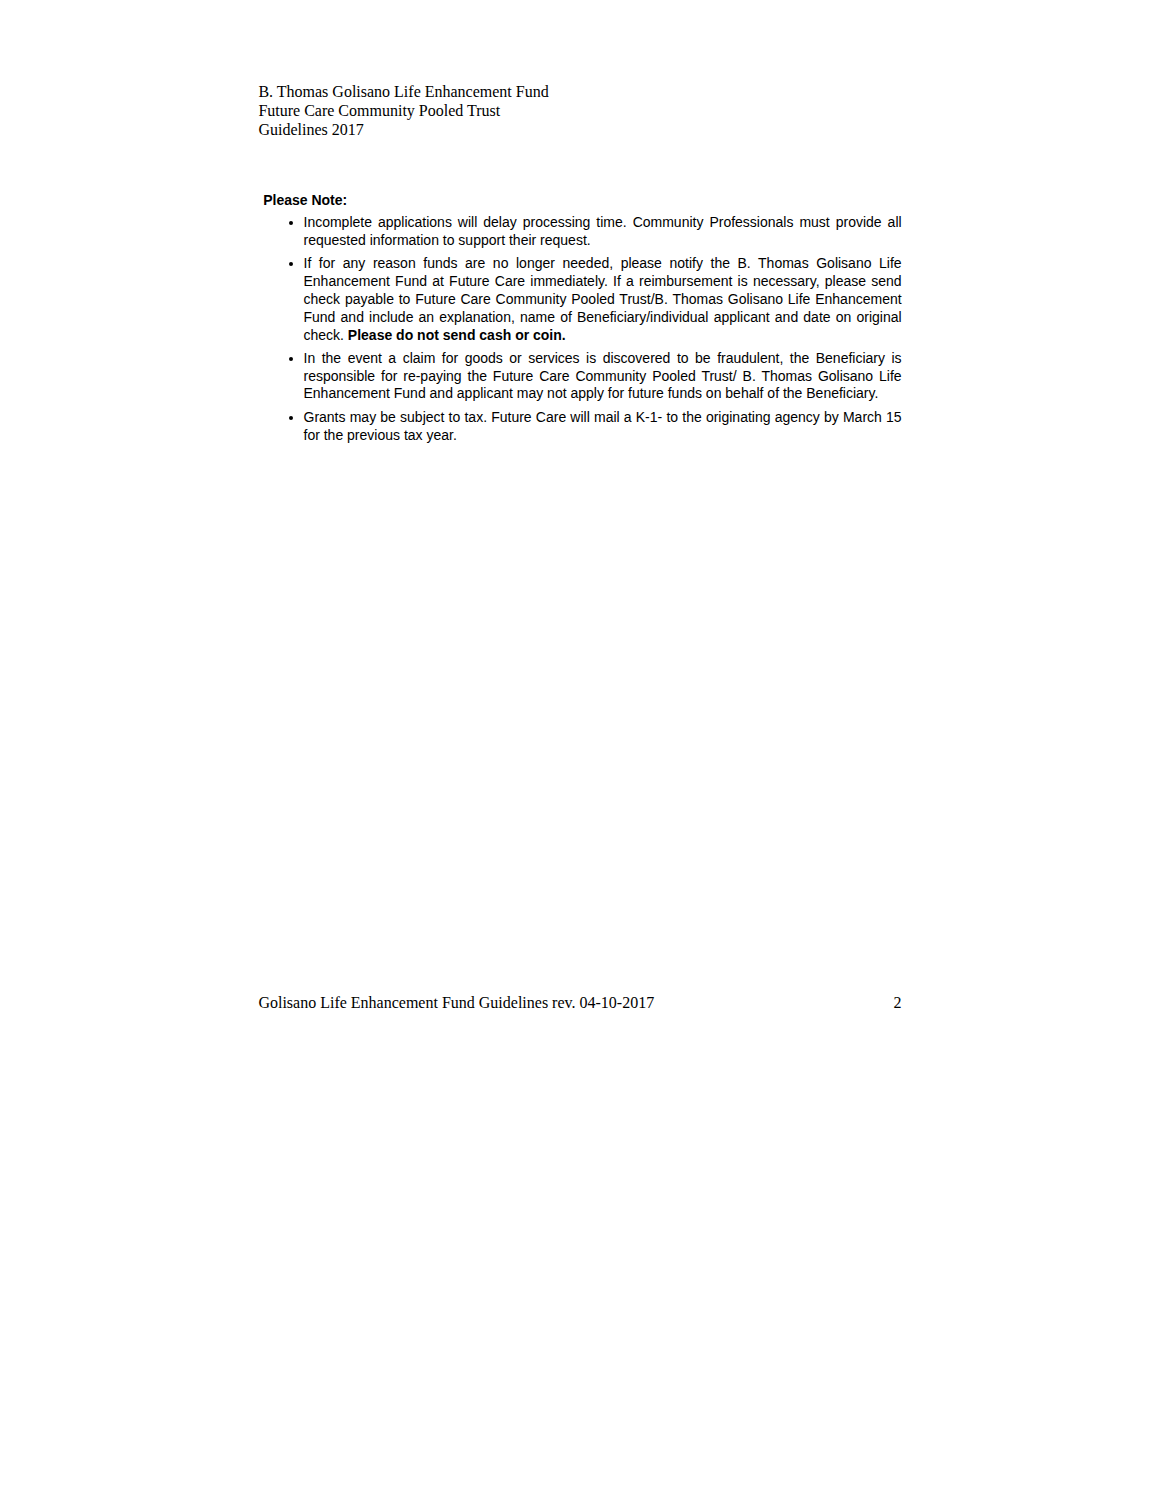B. Thomas Golisano Life Enhancement Fund
Future Care Community Pooled Trust
Guidelines 2017
Please Note:
Incomplete applications will delay processing time. Community Professionals must provide all requested information to support their request.
If for any reason funds are no longer needed, please notify the B. Thomas Golisano Life Enhancement Fund at Future Care immediately. If a reimbursement is necessary, please send check payable to Future Care Community Pooled Trust/B. Thomas Golisano Life Enhancement Fund and include an explanation, name of Beneficiary/individual applicant and date on original check. Please do not send cash or coin.
In the event a claim for goods or services is discovered to be fraudulent, the Beneficiary is responsible for re-paying the Future Care Community Pooled Trust/ B. Thomas Golisano Life Enhancement Fund and applicant may not apply for future funds on behalf of the Beneficiary.
Grants may be subject to tax. Future Care will mail a K-1- to the originating agency by March 15 for the previous tax year.
Golisano Life Enhancement Fund Guidelines rev. 04-10-2017 2